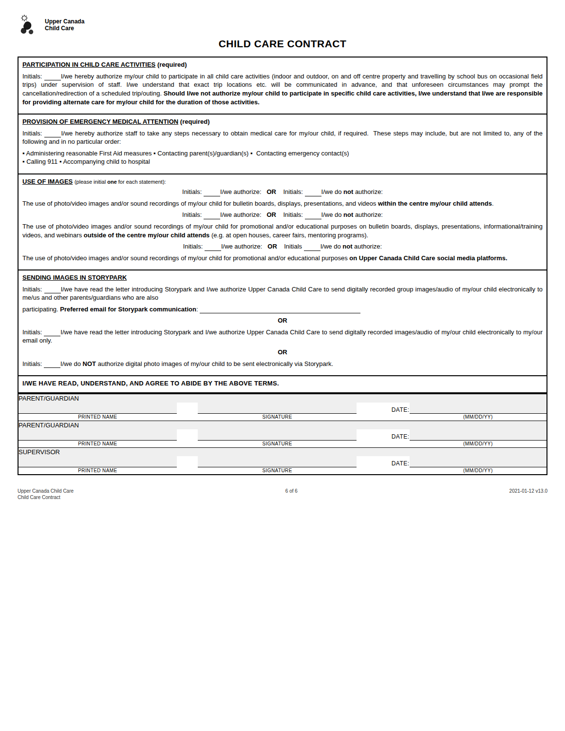Upper Canada
Child Care
CHILD CARE CONTRACT
| Participation in Child Care Activities (required) Initials: I/we hereby authorize my/our child to participate in all child care activities (indoor and outdoor, on and off centre property and travelling by school bus on occasional field trips) under supervision of staff. I/we understand that exact trip locations etc. will be communicated in advance, and that unforeseen circumstances may prompt the cancellation/redirection of a scheduled trip/outing. Should I/we not authorize my/our child to participate in specific child care activities, I/we understand that I/we are responsible for providing alternate care for my/our child for the duration of those activities. |
| Provision of Emergency Medical Attention (required) Initials: I/we hereby authorize staff to take any steps necessary to obtain medical care for my/our child, if required. These steps may include, but are not limited to, any of the following and in no particular order: ▪ Administering reasonable First Aid measures ▪ Contacting parent(s)/guardian(s) ▪ Contacting emergency contact(s) ▪ Calling 911 ▪ Accompanying child to hospital |
| Use of Images (please initial one for each statement): Initials: I/we authorize: OR Initials: I/we do not authorize: The use of photo/video images and/or sound recordings of my/our child for bulletin boards, displays, presentations, and videos within the centre my/our child attends . Initials: I/we authorize: OR Initials: I/we do not authorize: The use of photo/video images and/or sound recordings of my/our child for promotional and/or educational purposes on bulletin boards, displays, presentations, informational/training videos, and webinars outside of the centre my/our child attends (e.g. at open houses, career fairs, mentoring programs). Initials: I/we authorize: OR Initials I/we do not authorize: The use of photo/video images and/or sound recordings of my/our child for promotional and/or educational purposes on Upper Canada Child Care social media platforms. |
| Sending Images in Storypark Initials: I/we have read the letter introducing Storypark and I/we authorize Upper Canada Child Care to send digitally recorded group images/audio of my/our child electronically to me/us and other parents/guardians who are also participating. Preferred email for Storypark communication : OR Initials: I/we have read the letter introducing Storypark and I/we authorize Upper Canada Child Care to send digitally recorded images/audio of my/our child electronically to my/our email only. OR Initials: I/we do NOT authorize digital photo images of my/our child to be sent electronically via Storypark. |
| I/WE HAVE READ, UNDERSTAND, AND AGREE TO ABIDE BY THE ABOVE TERMS. |
| PARENT/GUARDIAN |
| | | | DATE: | |
| PRINTED NAME | | SIGNATURE | | (MM/DD/YY) |
| PARENT/GUARDIAN |
| | | | DATE: | |
| PRINTED NAME | | SIGNATURE | | (MM/DD/YY) |
| SUPERVISOR |
| | | | DATE: | |
| PRINTED NAME | | SIGNATURE | | (MM/DD/YY) |
Upper Canada Child Care Child Care Contract
6 of 6
2021-01-12 v13.0